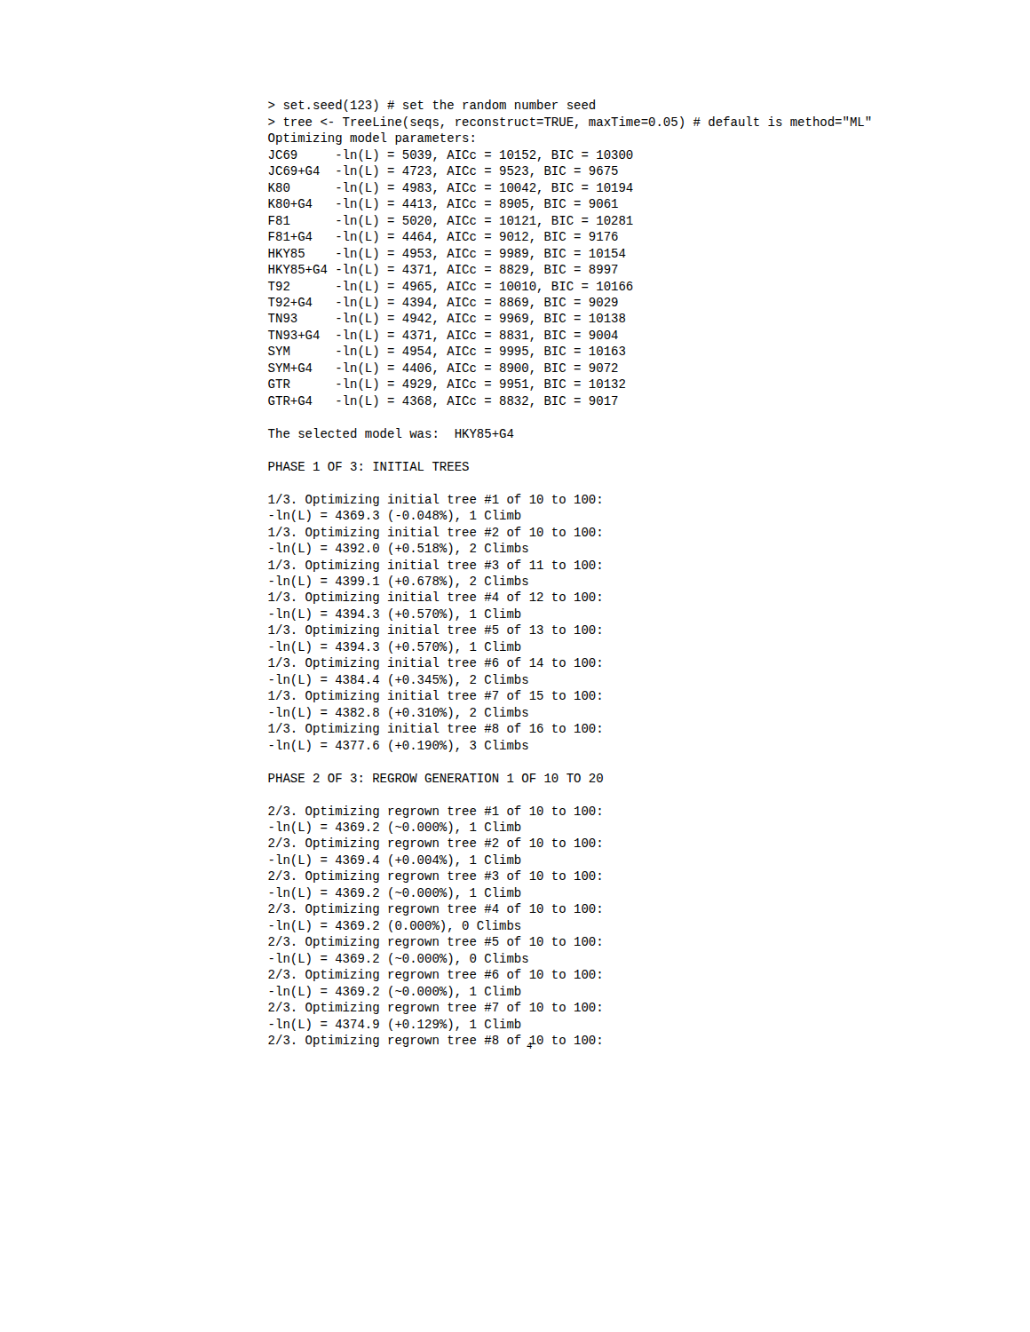> set.seed(123) # set the random number seed
> tree <- TreeLine(seqs, reconstruct=TRUE, maxTime=0.05) # default is method="ML"
Optimizing model parameters:
JC69     -ln(L) = 5039, AICc = 10152, BIC = 10300
JC69+G4  -ln(L) = 4723, AICc = 9523, BIC = 9675
K80      -ln(L) = 4983, AICc = 10042, BIC = 10194
K80+G4   -ln(L) = 4413, AICc = 8905, BIC = 9061
F81      -ln(L) = 5020, AICc = 10121, BIC = 10281
F81+G4   -ln(L) = 4464, AICc = 9012, BIC = 9176
HKY85    -ln(L) = 4953, AICc = 9989, BIC = 10154
HKY85+G4 -ln(L) = 4371, AICc = 8829, BIC = 8997
T92      -ln(L) = 4965, AICc = 10010, BIC = 10166
T92+G4   -ln(L) = 4394, AICc = 8869, BIC = 9029
TN93     -ln(L) = 4942, AICc = 9969, BIC = 10138
TN93+G4  -ln(L) = 4371, AICc = 8831, BIC = 9004
SYM      -ln(L) = 4954, AICc = 9995, BIC = 10163
SYM+G4   -ln(L) = 4406, AICc = 8900, BIC = 9072
GTR      -ln(L) = 4929, AICc = 9951, BIC = 10132
GTR+G4   -ln(L) = 4368, AICc = 8832, BIC = 9017

The selected model was:  HKY85+G4

PHASE 1 OF 3: INITIAL TREES

1/3. Optimizing initial tree #1 of 10 to 100:
-ln(L) = 4369.3 (-0.048%), 1 Climb
1/3. Optimizing initial tree #2 of 10 to 100:
-ln(L) = 4392.0 (+0.518%), 2 Climbs
1/3. Optimizing initial tree #3 of 11 to 100:
-ln(L) = 4399.1 (+0.678%), 2 Climbs
1/3. Optimizing initial tree #4 of 12 to 100:
-ln(L) = 4394.3 (+0.570%), 1 Climb
1/3. Optimizing initial tree #5 of 13 to 100:
-ln(L) = 4394.3 (+0.570%), 1 Climb
1/3. Optimizing initial tree #6 of 14 to 100:
-ln(L) = 4384.4 (+0.345%), 2 Climbs
1/3. Optimizing initial tree #7 of 15 to 100:
-ln(L) = 4382.8 (+0.310%), 2 Climbs
1/3. Optimizing initial tree #8 of 16 to 100:
-ln(L) = 4377.6 (+0.190%), 3 Climbs

PHASE 2 OF 3: REGROW GENERATION 1 OF 10 TO 20

2/3. Optimizing regrown tree #1 of 10 to 100:
-ln(L) = 4369.2 (~0.000%), 1 Climb
2/3. Optimizing regrown tree #2 of 10 to 100:
-ln(L) = 4369.4 (+0.004%), 1 Climb
2/3. Optimizing regrown tree #3 of 10 to 100:
-ln(L) = 4369.2 (~0.000%), 1 Climb
2/3. Optimizing regrown tree #4 of 10 to 100:
-ln(L) = 4369.2 (0.000%), 0 Climbs
2/3. Optimizing regrown tree #5 of 10 to 100:
-ln(L) = 4369.2 (~0.000%), 0 Climbs
2/3. Optimizing regrown tree #6 of 10 to 100:
-ln(L) = 4369.2 (~0.000%), 1 Climb
2/3. Optimizing regrown tree #7 of 10 to 100:
-ln(L) = 4374.9 (+0.129%), 1 Climb
2/3. Optimizing regrown tree #8 of 10 to 100:
4